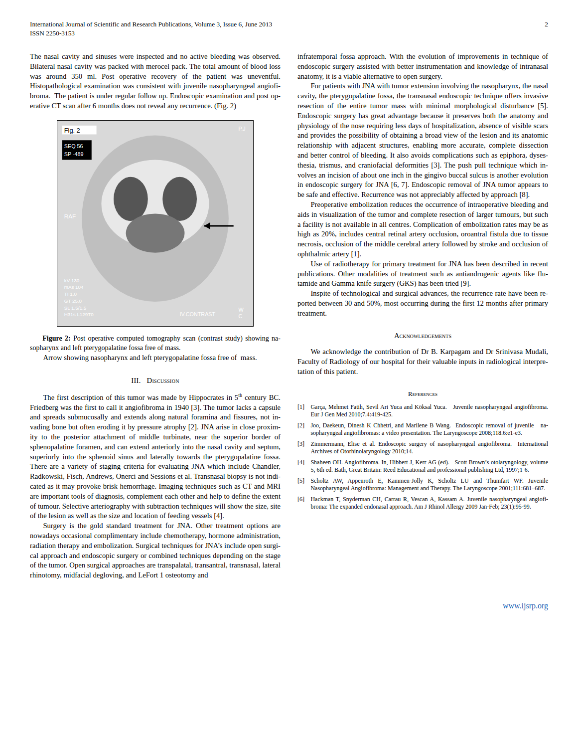International Journal of Scientific and Research Publications, Volume 3, Issue 6, June 2013
ISSN 2250-3153 2
The nasal cavity and sinuses were inspected and no active bleeding was observed. Bilateral nasal cavity was packed with merocel pack. The total amount of blood loss was around 350 ml. Post operative recovery of the patient was uneventful. Histopathological examination was consistent with juvenile nasopharyngeal angiofibroma. The patient is under regular follow up. Endoscopic examination and post operative CT scan after 6 months does not reveal any recurrence. (Fig. 2)
Figure 2: Post operative computed tomography scan (contrast study) showing nasopharynx and left pterygopalatine fossa free of mass.
Arrow showing nasopharynx and left pterygopalatine fossa free of mass.
III. Discussion
The first description of this tumor was made by Hippocrates in 5th century BC. Friedberg was the first to call it angiofibroma in 1940 [3]. The tumor lacks a capsule and spreads submucosally and extends along natural foramina and fissures, not invading bone but often eroding it by pressure atrophy [2]. JNA arise in close proximity to the posterior attachment of middle turbinate, near the superior border of sphenopalatine foramen, and can extend anteriorly into the nasal cavity and septum, superiorly into the sphenoid sinus and laterally towards the pterygopalatine fossa. There are a variety of staging criteria for evaluating JNA which include Chandler, Radkowski, Fisch, Andrews, Onerci and Sessions et al. Transnasal biopsy is not indicated as it may provoke brisk hemorrhage. Imaging techniques such as CT and MRI are important tools of diagnosis, complement each other and help to define the extent of tumour. Selective arteriography with subtraction techniques will show the size, site of the lesion as well as the size and location of feeding vessels [4].
Surgery is the gold standard treatment for JNA. Other treatment options are nowadays occasional complimentary include chemotherapy, hormone administration, radiation therapy and embolization. Surgical techniques for JNA’s include open surgical approach and endoscopic surgery or combined techniques depending on the stage of the tumor. Open surgical approaches are transpalatal, transantral, transnasal, lateral rhinotomy, midfacial degloving, and LeFort 1 osteotomy and
infratemporal fossa approach. With the evolution of improvements in technique of endoscopic surgery assisted with better instrumentation and knowledge of intranasal anatomy, it is a viable alternative to open surgery.
For patients with JNA with tumor extension involving the nasopharynx, the nasal cavity, the pterygopalatine fossa, the transnasal endoscopic technique offers invasive resection of the entire tumor mass with minimal morphological disturbance [5]. Endoscopic surgery has great advantage because it preserves both the anatomy and physiology of the nose requiring less days of hospitalization, absence of visible scars and provides the possibility of obtaining a broad view of the lesion and its anatomic relationship with adjacent structures, enabling more accurate, complete dissection and better control of bleeding. It also avoids complications such as epiphora, dysesthesia, trismus, and craniofacial deformities [3]. The push pull technique which involves an incision of about one inch in the gingivo buccal sulcus is another evolution in endoscopic surgery for JNA [6, 7]. Endoscopic removal of JNA tumor appears to be safe and effective. Recurrence was not appreciably affected by approach [8].
Preoperative embolization reduces the occurrence of intraoperative bleeding and aids in visualization of the tumor and complete resection of larger tumours, but such a facility is not available in all centres. Complication of embolization rates may be as high as 20%, includes central retinal artery occlusion, oroantral fistula due to tissue necrosis, occlusion of the middle cerebral artery followed by stroke and occlusion of ophthalmic artery [1].
Use of radiotherapy for primary treatment for JNA has been described in recent publications. Other modalities of treatment such as antiandrogenic agents like flutamide and Gamma knife surgery (GKS) has been tried [9].
Inspite of technological and surgical advances, the recurrence rate have been reported between 30 and 50%, most occurring during the first 12 months after primary treatment.
Acknowledgements
We acknowledge the contribution of Dr B. Karpagam and Dr Srinivasa Mudali, Faculty of Radiology of our hospital for their valuable inputs in radiological interpretation of this patient.
References
Garça, Mehmet Fatih, Sevil Ari Yuca and Köksal Yuca. Juvenile nasopharyngeal angiofibroma. Eur J Gen Med 2010;7.4:419-425.
Joo, Daekeun, Dinesh K Chhetri, and Marilene B Wang. Endoscopic removal of juvenile nasopharyngeal angiofibromas: a video presentation. The Laryngoscope 2008;118.6:e1-e3.
Zimmermann, Elise et al. Endoscopic surgery of nasopharyngeal angiofibroma. International Archives of Otorhinolaryngology 2010;14.
Shaheen OH. Angiofibroma. In, Hibbert J, Kerr AG (ed). Scott Brown’s otolaryngology, volume 5, 6th ed. Bath, Great Britain: Reed Educational and professional publishing Ltd, 1997;1-6.
Scholtz AW, Appenroth E, Kammen-Jolly K, Scholtz LU and Thumfart WF. Juvenile Nasopharyngeal Angiofibroma: Management and Therapy. The Laryngoscope 2001;111:681–687.
Hackman T, Snyderman CH, Carrau R, Vescan A, Kassam A. Juvenile nasopharyngeal angiofibroma: The expanded endonasal approach. Am J Rhinol Allergy 2009 Jan-Feb; 23(1):95-99.
www.ijsrp.org